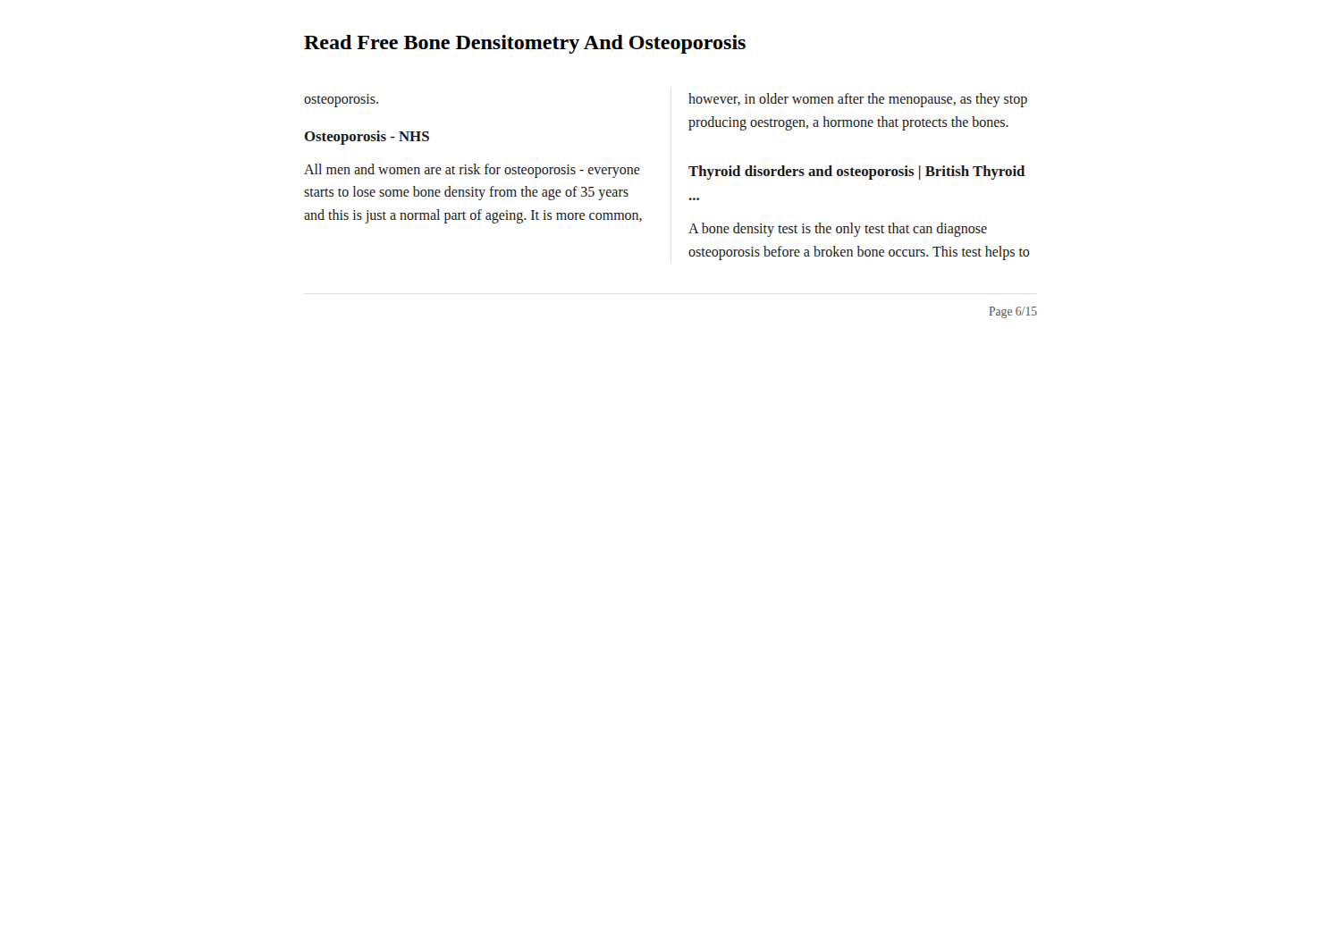Read Free Bone Densitometry And Osteoporosis
osteoporosis.
Osteoporosis - NHS
All men and women are at risk for osteoporosis - everyone starts to lose some bone density from the age of 35 years and this is just a normal part of ageing. It is more common, however, in older women after the menopause, as they stop producing oestrogen, a hormone that protects the bones.
Thyroid disorders and osteoporosis | British Thyroid ...
A bone density test is the only test that can diagnose osteoporosis before a broken bone occurs. This test helps to
Page 6/15